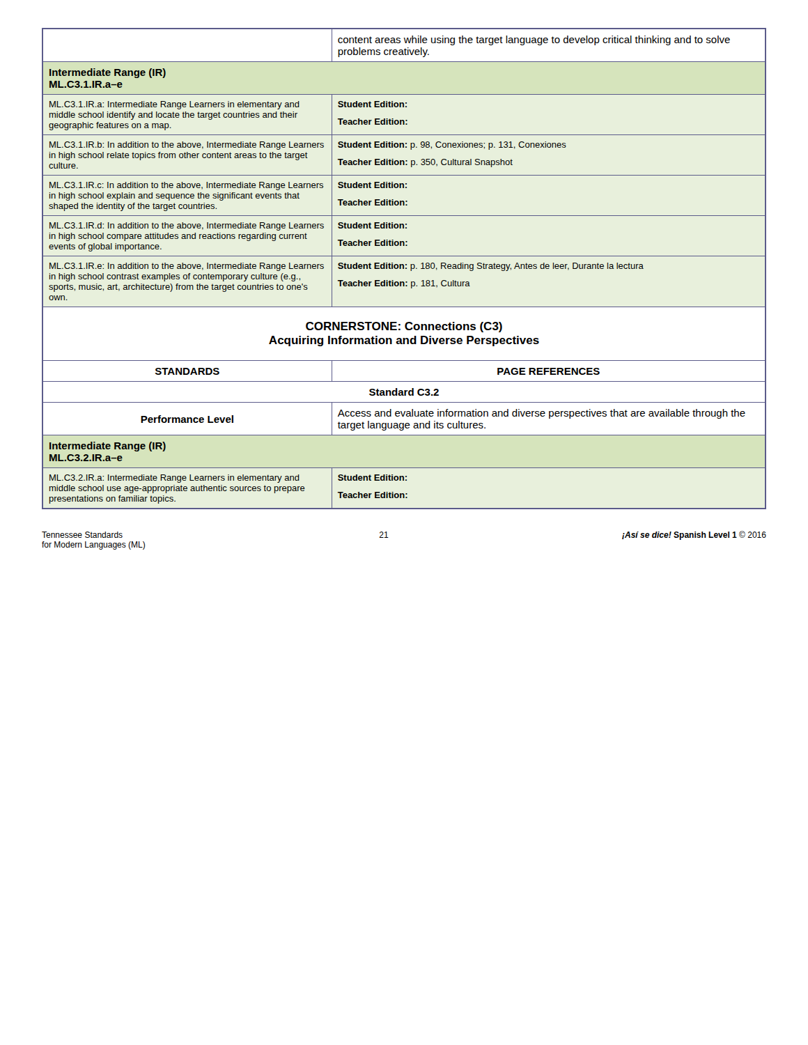| | content areas while using the target language to develop critical thinking and to solve problems creatively. |
| Intermediate Range (IR) ML.C3.1.IR.a–e |
| ML.C3.1.IR.a: Intermediate Range Learners in elementary and middle school identify and locate the target countries and their geographic features on a map. | Student Edition: Teacher Edition: |
| ML.C3.1.IR.b: In addition to the above, Intermediate Range Learners in high school relate topics from other content areas to the target culture. | Student Edition: p. 98, Conexiones; p. 131, Conexiones Teacher Edition: p. 350, Cultural Snapshot |
| ML.C3.1.IR.c: In addition to the above, Intermediate Range Learners in high school explain and sequence the significant events that shaped the identity of the target countries. | Student Edition: Teacher Edition: |
| ML.C3.1.IR.d: In addition to the above, Intermediate Range Learners in high school compare attitudes and reactions regarding current events of global importance. | Student Edition: Teacher Edition: |
| ML.C3.1.IR.e: In addition to the above, Intermediate Range Learners in high school contrast examples of contemporary culture (e.g., sports, music, art, architecture) from the target countries to one's own. | Student Edition: p. 180, Reading Strategy, Antes de leer, Durante la lectura Teacher Edition: p. 181, Cultura |
| CORNERSTONE: Connections (C3) Acquiring Information and Diverse Perspectives |
| STANDARDS | PAGE REFERENCES |
| Standard C3.2 |
| Performance Level | Access and evaluate information and diverse perspectives that are available through the target language and its cultures. |
| Intermediate Range (IR) ML.C3.2.IR.a–e |
| ML.C3.2.IR.a: Intermediate Range Learners in elementary and middle school use age-appropriate authentic sources to prepare presentations on familiar topics. | Student Edition: Teacher Edition: |
Tennessee Standards
for Modern Languages (ML)
21
¡Así se dice! Spanish Level 1 © 2016